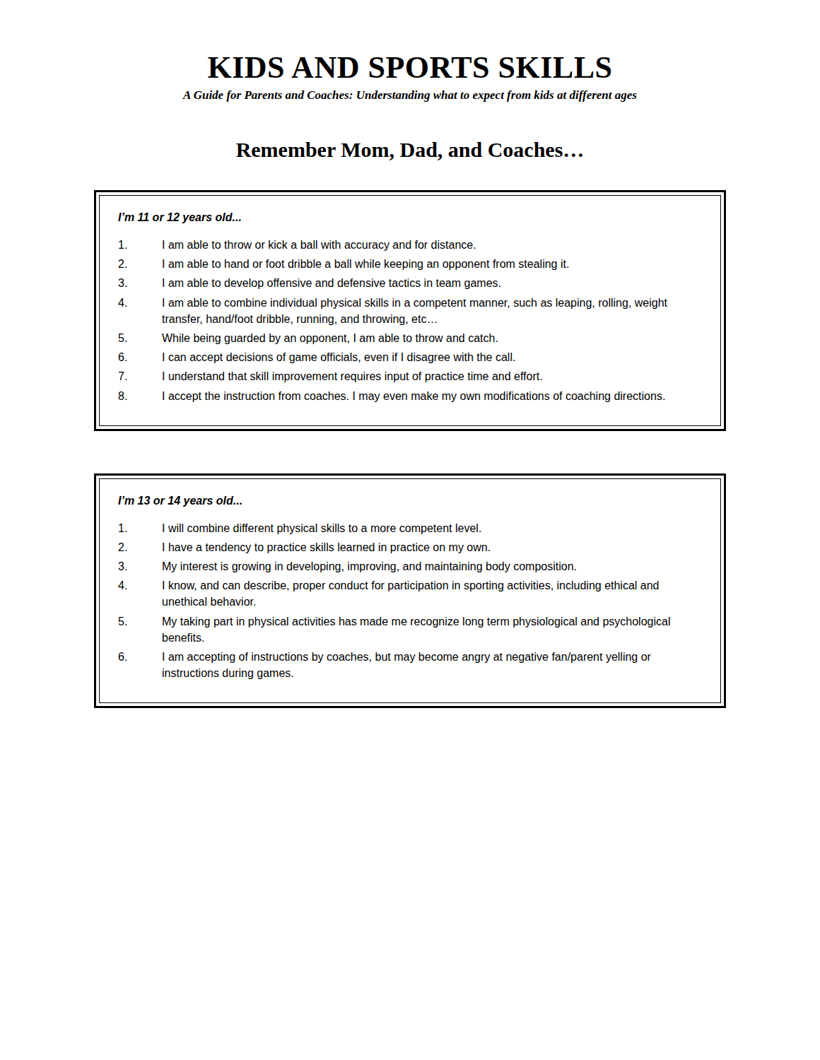KIDS AND SPORTS SKILLS
A Guide for Parents and Coaches: Understanding what to expect from kids at different ages
Remember Mom, Dad, and Coaches…
I’m 11 or 12 years old...
1. I am able to throw or kick a ball with accuracy and for distance.
2. I am able to hand or foot dribble a ball while keeping an opponent from stealing it.
3. I am able to develop offensive and defensive tactics in team games.
4. I am able to combine individual physical skills in a competent manner, such as leaping, rolling, weight transfer, hand/foot dribble, running, and throwing, etc…
5. While being guarded by an opponent, I am able to throw and catch.
6. I can accept decisions of game officials, even if I disagree with the call.
7. I understand that skill improvement requires input of practice time and effort.
8. I accept the instruction from coaches. I may even make my own modifications of coaching directions.
I’m 13 or 14 years old...
1. I will combine different physical skills to a more competent level.
2. I have a tendency to practice skills learned in practice on my own.
3. My interest is growing in developing, improving, and maintaining body composition.
4. I know, and can describe, proper conduct for participation in sporting activities, including ethical and unethical behavior.
5. My taking part in physical activities has made me recognize long term physiological and psychological benefits.
6. I am accepting of instructions by coaches, but may become angry at negative fan/parent yelling or instructions during games.